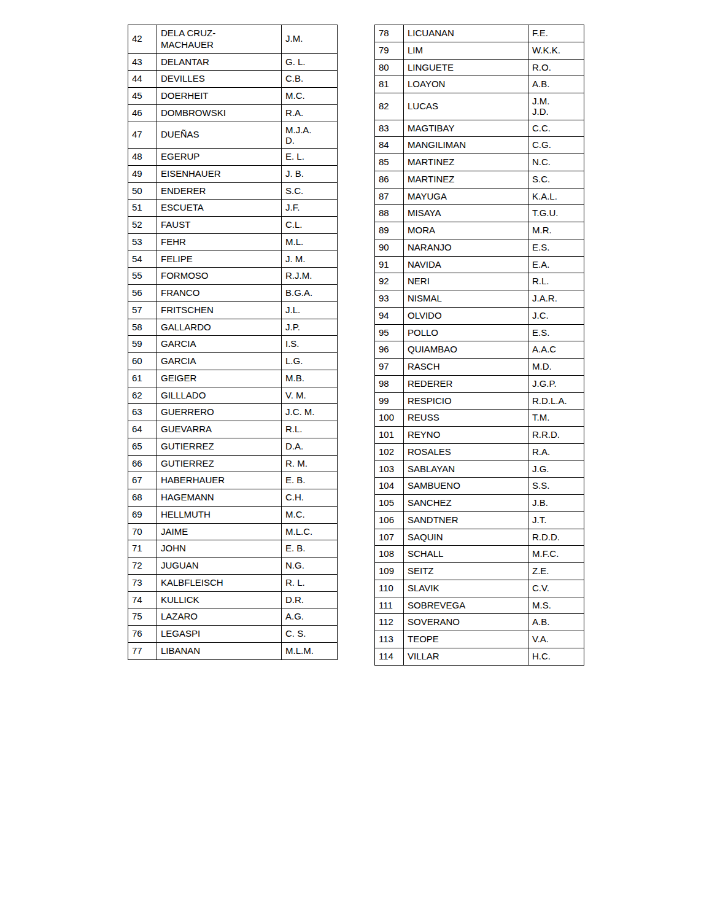| 42 | DELA CRUZ- MACHAUER | J.M. |
| 43 | DELANTAR | G. L. |
| 44 | DEVILLES | C.B. |
| 45 | DOERHEIT | M.C. |
| 46 | DOMBROWSKI | R.A. |
| 47 | DUEÑAS | M.J.A. D. |
| 48 | EGERUP | E. L. |
| 49 | EISENHAUER | J. B. |
| 50 | ENDERER | S.C. |
| 51 | ESCUETA | J.F. |
| 52 | FAUST | C.L. |
| 53 | FEHR | M.L. |
| 54 | FELIPE | J. M. |
| 55 | FORMOSO | R.J.M. |
| 56 | FRANCO | B.G.A. |
| 57 | FRITSCHEN | J.L. |
| 58 | GALLARDO | J.P. |
| 59 | GARCIA | I.S. |
| 60 | GARCIA | L.G. |
| 61 | GEIGER | M.B. |
| 62 | GILLLADO | V. M. |
| 63 | GUERRERO | J.C. M. |
| 64 | GUEVARRA | R.L. |
| 65 | GUTIERREZ | D.A. |
| 66 | GUTIERREZ | R. M. |
| 67 | HABERHAUER | E. B. |
| 68 | HAGEMANN | C.H. |
| 69 | HELLMUTH | M.C. |
| 70 | JAIME | M.L.C. |
| 71 | JOHN | E. B. |
| 72 | JUGUAN | N.G. |
| 73 | KALBFLEISCH | R. L. |
| 74 | KULLICK | D.R. |
| 75 | LAZARO | A.G. |
| 76 | LEGASPI | C. S. |
| 77 | LIBANAN | M.L.M. |
| 78 | LICUANAN | F.E. |
| 79 | LIM | W.K.K. |
| 80 | LINGUETE | R.O. |
| 81 | LOAYON | A.B. |
| 82 | LUCAS | J.M. J.D. |
| 83 | MAGTIBAY | C.C. |
| 84 | MANGILIMAN | C.G. |
| 85 | MARTINEZ | N.C. |
| 86 | MARTINEZ | S.C. |
| 87 | MAYUGA | K.A.L. |
| 88 | MISAYA | T.G.U. |
| 89 | MORA | M.R. |
| 90 | NARANJO | E.S. |
| 91 | NAVIDA | E.A. |
| 92 | NERI | R.L. |
| 93 | NISMAL | J.A.R. |
| 94 | OLVIDO | J.C. |
| 95 | POLLO | E.S. |
| 96 | QUIAMBAO | A.A.C |
| 97 | RASCH | M.D. |
| 98 | REDERER | J.G.P. |
| 99 | RESPICIO | R.D.L.A. |
| 100 | REUSS | T.M. |
| 101 | REYNO | R.R.D. |
| 102 | ROSALES | R.A. |
| 103 | SABLAYAN | J.G. |
| 104 | SAMBUENO | S.S. |
| 105 | SANCHEZ | J.B. |
| 106 | SANDTNER | J.T. |
| 107 | SAQUIN | R.D.D. |
| 108 | SCHALL | M.F.C. |
| 109 | SEITZ | Z.E. |
| 110 | SLAVIK | C.V. |
| 111 | SOBREVEGA | M.S. |
| 112 | SOVERANO | A.B. |
| 113 | TEOPE | V.A. |
| 114 | VILLAR | H.C. |